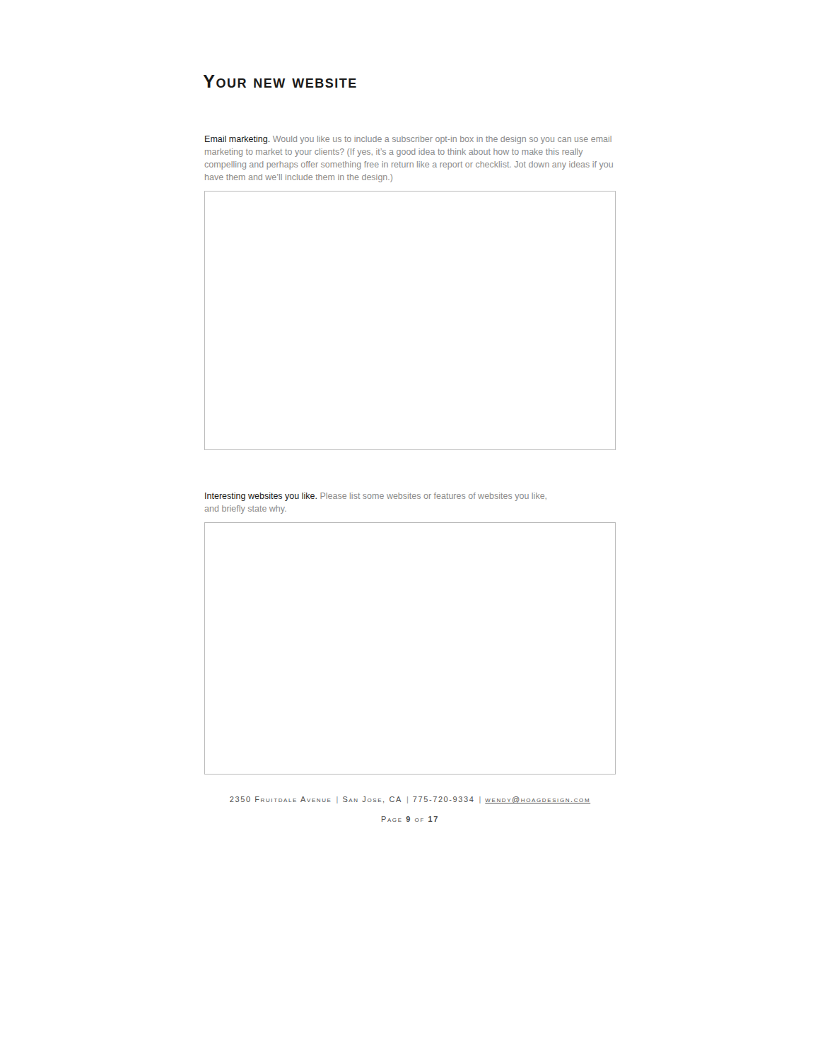Your New Website
Email marketing. Would you like us to include a subscriber opt-in box in the design so you can use email marketing to market to your clients? (If yes, it’s a good idea to think about how to make this really compelling and perhaps offer something free in return like a report or checklist. Jot down any ideas if you have them and we’ll include them in the design.)
Interesting websites you like. Please list some websites or features of websites you like,
and briefly state why.
2350 Fruitdale Avenue|San Jose, CA|775-720-9334|wendy@hoagdesign.com
Page 9 of 17